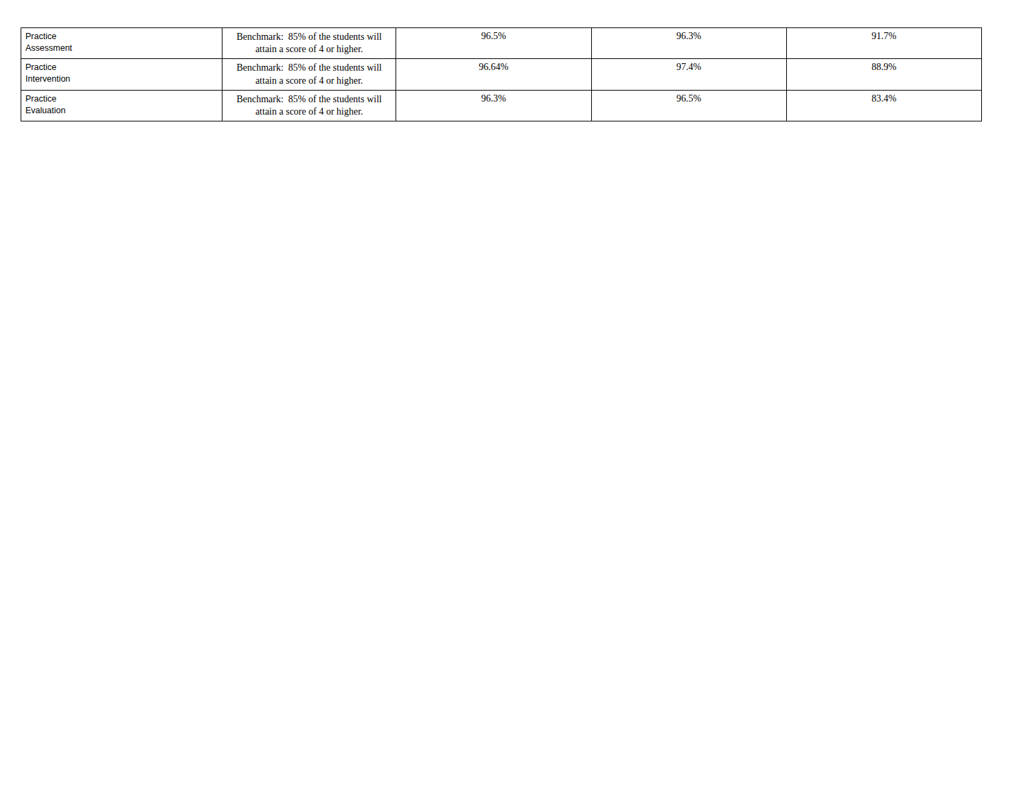| Practice Assessment | Benchmark: 85% of the students will attain a score of 4 or higher. | 96.5% | 96.3% | 91.7% |
| Practice Intervention | Benchmark: 85% of the students will attain a score of 4 or higher. | 96.64% | 97.4% | 88.9% |
| Practice Evaluation | Benchmark: 85% of the students will attain a score of 4 or higher. | 96.3% | 96.5% | 83.4% |